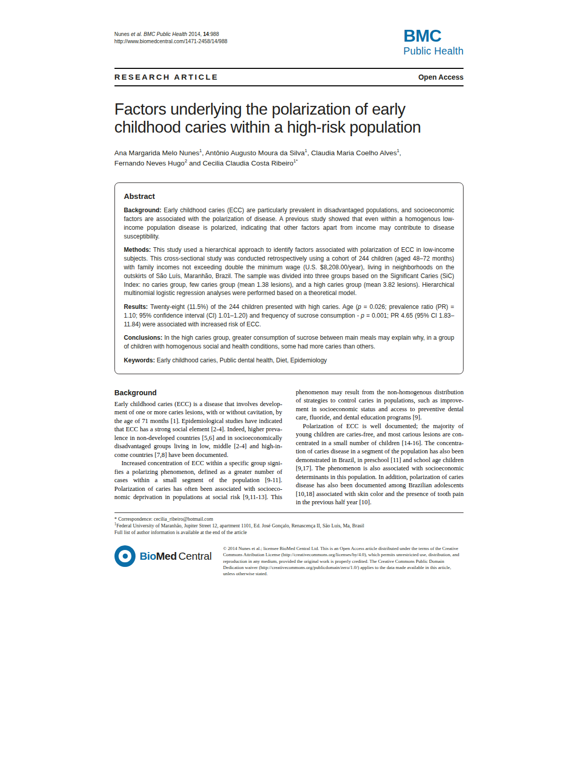Nunes et al. BMC Public Health 2014, 14:988
http://www.biomedcentral.com/1471-2458/14/988
BMC Public Health
RESEARCH ARTICLE Open Access
Factors underlying the polarization of early
childhood caries within a high-risk population
Ana Margarida Melo Nunes1, Antônio Augusto Moura da Silva1, Claudia Maria Coelho Alves1,
Fernando Neves Hugo2 and Cecilia Claudia Costa Ribeiro1*
Abstract
Background: Early childhood caries (ECC) are particularly prevalent in disadvantaged populations, and socioeconomic factors are associated with the polarization of disease. A previous study showed that even within a homogenous low-income population disease is polarized, indicating that other factors apart from income may contribute to disease susceptibility.
Methods: This study used a hierarchical approach to identify factors associated with polarization of ECC in low-income subjects. This cross-sectional study was conducted retrospectively using a cohort of 244 children (aged 48–72 months) with family incomes not exceeding double the minimum wage (U.S. $8,208.00/year), living in neighborhoods on the outskirts of São Luís, Maranhão, Brazil. The sample was divided into three groups based on the Significant Caries (SiC) Index: no caries group, few caries group (mean 1.38 lesions), and a high caries group (mean 3.82 lesions). Hierarchical multinomial logistic regression analyses were performed based on a theoretical model.
Results: Twenty-eight (11.5%) of the 244 children presented with high caries. Age (p = 0.026; prevalence ratio (PR) = 1.10; 95% confidence interval (CI) 1.01–1.20) and frequency of sucrose consumption - p = 0.001; PR 4.65 (95% CI 1.83–11.84) were associated with increased risk of ECC.
Conclusions: In the high caries group, greater consumption of sucrose between main meals may explain why, in a group of children with homogenous social and health conditions, some had more caries than others.
Keywords: Early childhood caries, Public dental health, Diet, Epidemiology
Background
Early childhood caries (ECC) is a disease that involves development of one or more caries lesions, with or without cavitation, by the age of 71 months [1]. Epidemiological studies have indicated that ECC has a strong social element [2-4]. Indeed, higher prevalence in non-developed countries [5,6] and in socioeconomically disadvantaged groups living in low, middle [2-4] and high-income countries [7,8] have been documented.
Increased concentration of ECC within a specific group signifies a polarizing phenomenon, defined as a greater number of cases within a small segment of the population [9-11]. Polarization of caries has often been associated with socioeconomic deprivation in populations at social risk [9,11-13]. This phenomenon may result from the non-homogenous distribution of strategies to control caries in populations, such as improvement in socioeconomic status and access to preventive dental care, fluoride, and dental education programs [9].
Polarization of ECC is well documented; the majority of young children are caries-free, and most carious lesions are concentrated in a small number of children [14-16]. The concentration of caries disease in a segment of the population has also been demonstrated in Brazil, in preschool [11] and school age children [9,17]. The phenomenon is also associated with socioeconomic determinants in this population. In addition, polarization of caries disease has also been documented among Brazilian adolescents [10,18] associated with skin color and the presence of tooth pain in the previous half year [10].
* Correspondence: cecilia_ribeiro@hotmail.com
1Federal University of Maranhão, Jupiter Street 12, apartment 1101, Ed. José Gonçalo, Renascença II, São Luis, Ma, Brasil
Full list of author information is available at the end of the article
Bio Med Central
© 2014 Nunes et al.; licensee BioMed Central Ltd. This is an Open Access article distributed under the terms of the Creative Commons Attribution License (http://creativecommons.org/licenses/by/4.0), which permits unrestricted use, distribution, and reproduction in any medium, provided the original work is properly credited. The Creative Commons Public Domain Dedication waiver (http://creativecommons.org/publicdomain/zero/1.0/) applies to the data made available in this article, unless otherwise stated.